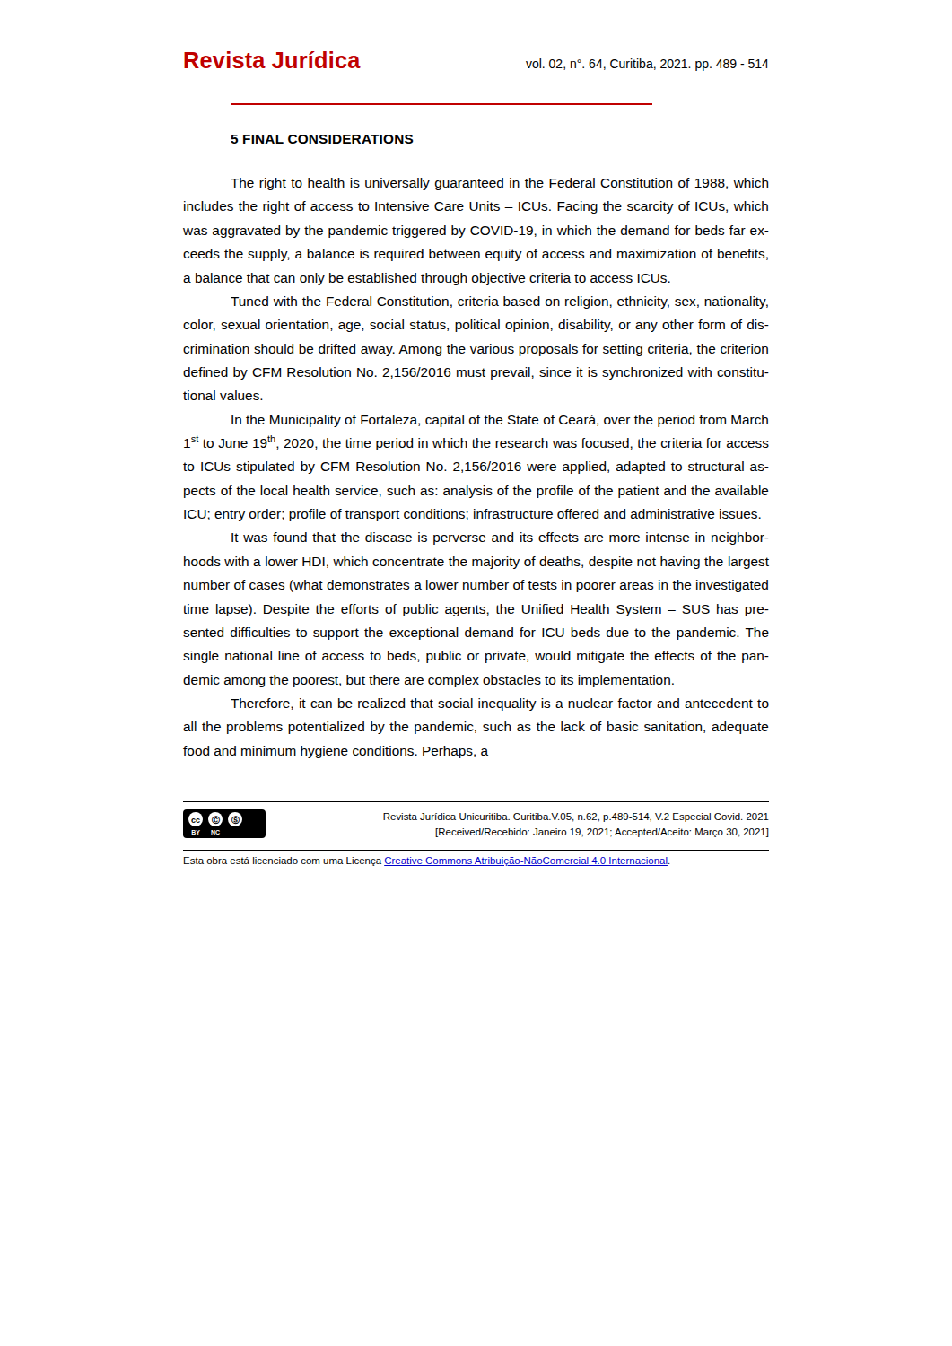Revista Jurídica
vol. 02, n°. 64, Curitiba, 2021. pp. 489 - 514
5 FINAL CONSIDERATIONS
The right to health is universally guaranteed in the Federal Constitution of 1988, which includes the right of access to Intensive Care Units – ICUs. Facing the scarcity of ICUs, which was aggravated by the pandemic triggered by COVID-19, in which the demand for beds far exceeds the supply, a balance is required between equity of access and maximization of benefits, a balance that can only be established through objective criteria to access ICUs.
Tuned with the Federal Constitution, criteria based on religion, ethnicity, sex, nationality, color, sexual orientation, age, social status, political opinion, disability, or any other form of discrimination should be drifted away. Among the various proposals for setting criteria, the criterion defined by CFM Resolution No. 2,156/2016 must prevail, since it is synchronized with constitutional values.
In the Municipality of Fortaleza, capital of the State of Ceará, over the period from March 1st to June 19th, 2020, the time period in which the research was focused, the criteria for access to ICUs stipulated by CFM Resolution No. 2,156/2016 were applied, adapted to structural aspects of the local health service, such as: analysis of the profile of the patient and the available ICU; entry order; profile of transport conditions; infrastructure offered and administrative issues.
It was found that the disease is perverse and its effects are more intense in neighborhoods with a lower HDI, which concentrate the majority of deaths, despite not having the largest number of cases (what demonstrates a lower number of tests in poorer areas in the investigated time lapse). Despite the efforts of public agents, the Unified Health System – SUS has presented difficulties to support the exceptional demand for ICU beds due to the pandemic. The single national line of access to beds, public or private, would mitigate the effects of the pandemic among the poorest, but there are complex obstacles to its implementation.
Therefore, it can be realized that social inequality is a nuclear factor and antecedent to all the problems potentialized by the pandemic, such as the lack of basic sanitation, adequate food and minimum hygiene conditions. Perhaps, a
cc Ⓒ Ⓢ BY NC
Revista Jurídica Unicuritiba. Curitiba.V.05, n.62, p.489-514, V.2 Especial Covid. 2021
[Received/Recebido: Janeiro 19, 2021; Accepted/Aceito: Março 30, 2021]
Esta obra está licenciado com uma Licença Creative Commons Atribuição-NãoComercial 4.0 Internacional.